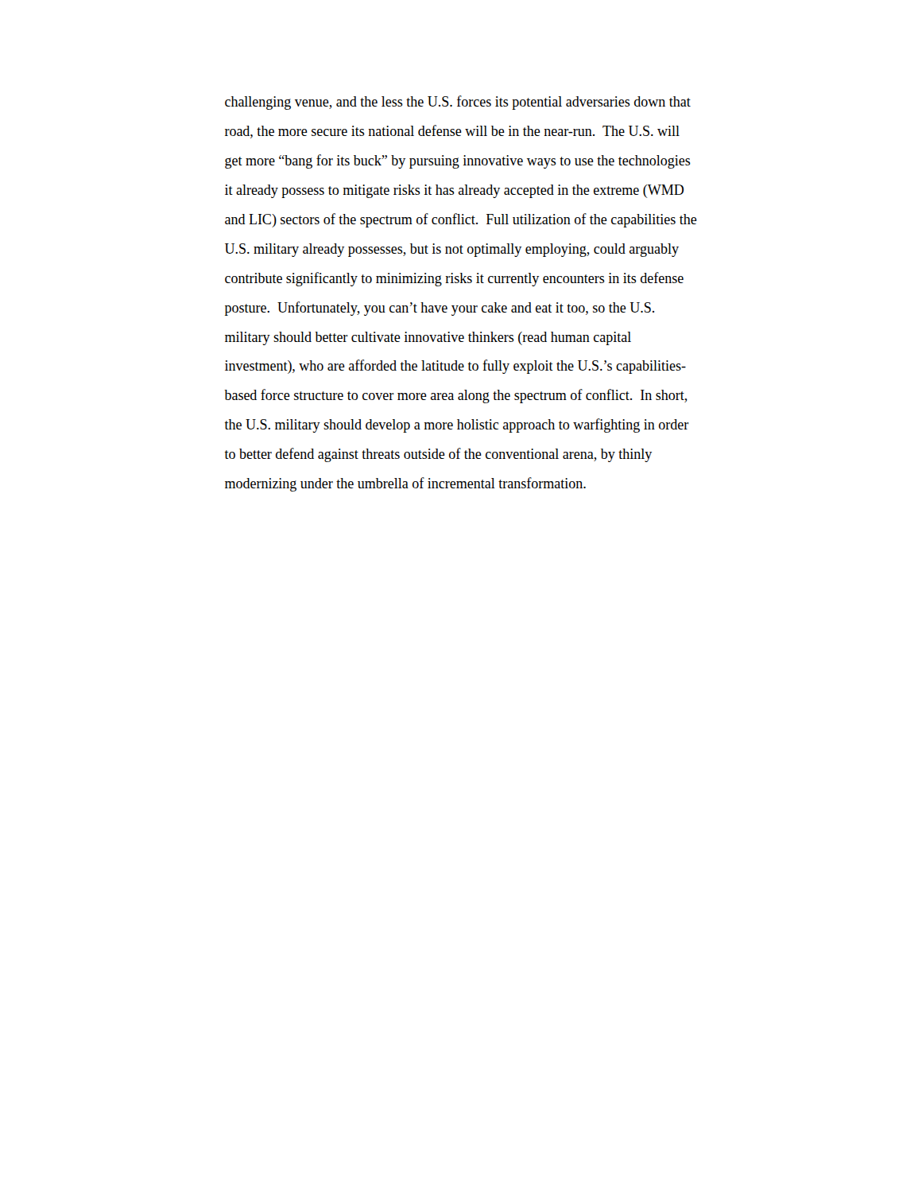challenging venue, and the less the U.S. forces its potential adversaries down that road, the more secure its national defense will be in the near-run. The U.S. will get more “bang for its buck” by pursuing innovative ways to use the technologies it already possess to mitigate risks it has already accepted in the extreme (WMD and LIC) sectors of the spectrum of conflict. Full utilization of the capabilities the U.S. military already possesses, but is not optimally employing, could arguably contribute significantly to minimizing risks it currently encounters in its defense posture. Unfortunately, you can’t have your cake and eat it too, so the U.S. military should better cultivate innovative thinkers (read human capital investment), who are afforded the latitude to fully exploit the U.S.’s capabilities-based force structure to cover more area along the spectrum of conflict. In short, the U.S. military should develop a more holistic approach to warfighting in order to better defend against threats outside of the conventional arena, by thinly modernizing under the umbrella of incremental transformation.